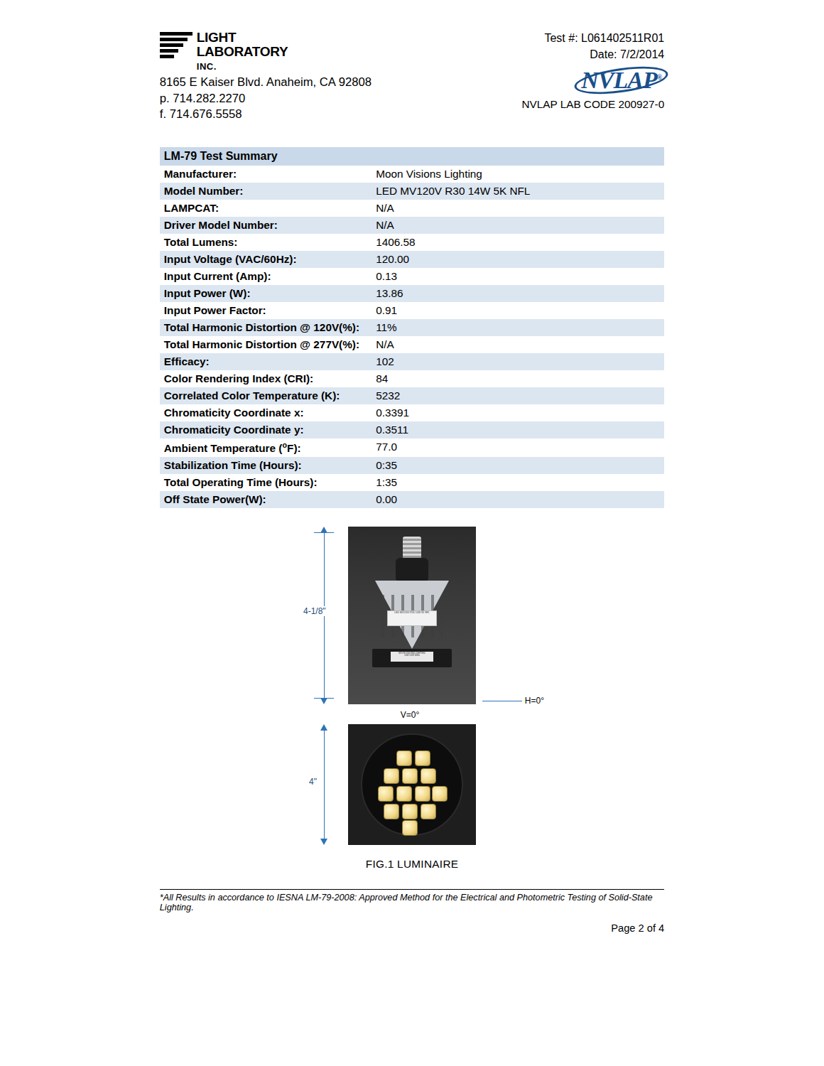LIGHT
LABORATORY
INC.
8165 E Kaiser Blvd. Anaheim, CA 92808
p. 714.282.2270
f. 714.676.5558
Test #: L061402511R01
Date: 7/2/2014
NVLAP®
NVLAP LAB CODE 200927-0
| LM-79 Test Summary |
| Manufacturer: | Moon Visions Lighting |
| Model Number: | LED MV120V R30 14W 5K NFL |
| LAMPCAT: | N/A |
| Driver Model Number: | N/A |
| Total Lumens: | 1406.58 |
| Input Voltage (VAC/60Hz): | 120.00 |
| Input Current (Amp): | 0.13 |
| Input Power (W): | 13.86 |
| Input Power Factor: | 0.91 |
| Total Harmonic Distortion @ 120V(%): | 11% |
| Total Harmonic Distortion @ 277V(%): | N/A |
| Efficacy: | 102 |
| Color Rendering Index (CRI): | 84 |
| Correlated Color Temperature (K): | 5232 |
| Chromaticity Coordinate x: | 0.3391 |
| Chromaticity Coordinate y: | 0.3511 |
| Ambient Temperature ( o F): | 77.0 |
| Stabilization Time (Hours): | 0:35 |
| Total Operating Time (Hours): | 1:35 |
| Off State Power(W): | 0.00 |
4-1/8"
LED MV120V R30 14W 5K NFL
MOON VISIONS LIGHTING
14W 120V 60Hz
H=0°
V=0°
4"
FIG.1 LUMINAIRE
*All Results in accordance to IESNA LM-79-2008: Approved Method for the Electrical and Photometric Testing of Solid-State Lighting.
Page 2 of 4